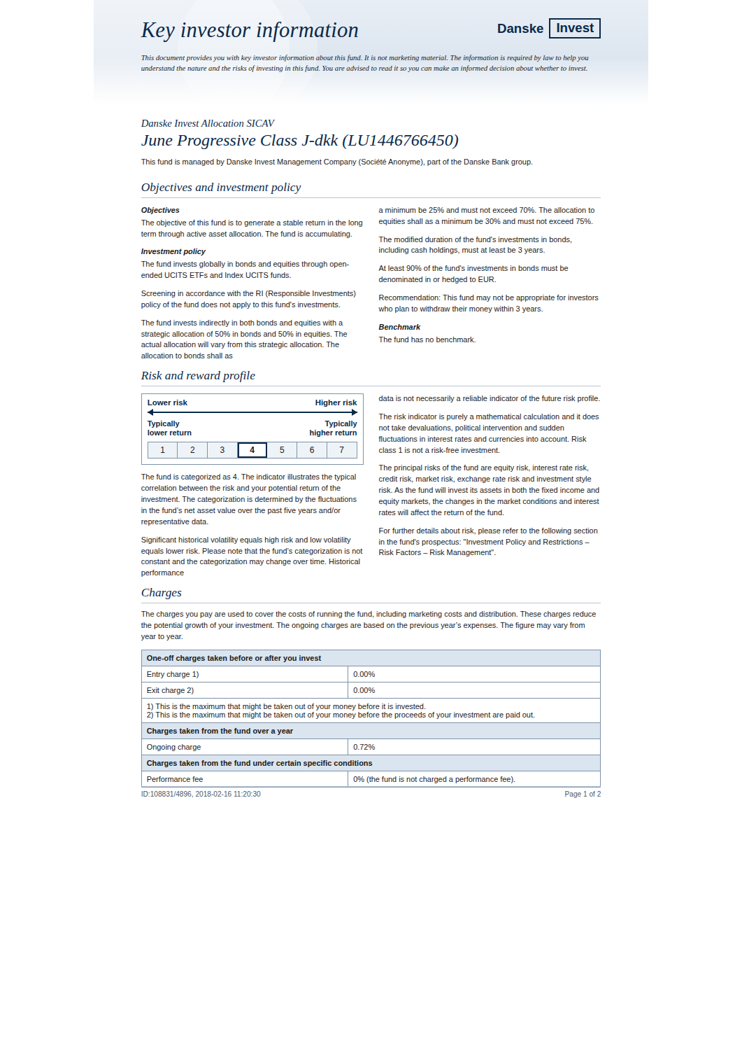Key investor information
Danske Invest
This document provides you with key investor information about this fund. It is not marketing material. The information is required by law to help you understand the nature and the risks of investing in this fund. You are advised to read it so you can make an informed decision about whether to invest.
Danske Invest Allocation SICAV
June Progressive Class J-dkk (LU1446766450)
This fund is managed by Danske Invest Management Company (Société Anonyme), part of the Danske Bank group.
Objectives and investment policy
Objectives
The objective of this fund is to generate a stable return in the long term through active asset allocation. The fund is accumulating.
Investment policy
The fund invests globally in bonds and equities through open-ended UCITS ETFs and Index UCITS funds.
Screening in accordance with the RI (Responsible Investments) policy of the fund does not apply to this fund's investments.
The fund invests indirectly in both bonds and equities with a strategic allocation of 50% in bonds and 50% in equities. The actual allocation will vary from this strategic allocation. The allocation to bonds shall as
a minimum be 25% and must not exceed 70%. The allocation to equities shall as a minimum be 30% and must not exceed 75%.
The modified duration of the fund's investments in bonds, including cash holdings, must at least be 3 years.
At least 90% of the fund's investments in bonds must be denominated in or hedged to EUR.
Recommendation: This fund may not be appropriate for investors who plan to withdraw their money within 3 years.
Benchmark
The fund has no benchmark.
Risk and reward profile
Lower risk Higher risk
Typically
lower return Typically
higher return
1
2
3
4
5
6
7
The fund is categorized as 4. The indicator illustrates the typical correlation between the risk and your potential return of the investment. The categorization is determined by the fluctuations in the fund’s net asset value over the past five years and/or representative data.
Significant historical volatility equals high risk and low volatility equals lower risk. Please note that the fund’s categorization is not constant and the categorization may change over time. Historical performance
data is not necessarily a reliable indicator of the future risk profile.
The risk indicator is purely a mathematical calculation and it does not take devaluations, political intervention and sudden fluctuations in interest rates and currencies into account. Risk class 1 is not a risk-free investment.
The principal risks of the fund are equity risk, interest rate risk, credit risk, market risk, exchange rate risk and investment style risk. As the fund will invest its assets in both the fixed income and equity markets, the changes in the market conditions and interest rates will affect the return of the fund.
For further details about risk, please refer to the following section in the fund's prospectus: "Investment Policy and Restrictions – Risk Factors – Risk Management".
Charges
The charges you pay are used to cover the costs of running the fund, including marketing costs and distribution. These charges reduce the potential growth of your investment. The ongoing charges are based on the previous year’s expenses. The figure may vary from year to year.
| One-off charges taken before or after you invest |
| --- |
| Entry charge 1) | 0.00% |
| Exit charge 2) | 0.00% |
| 1) This is the maximum that might be taken out of your money before it is invested. 2) This is the maximum that might be taken out of your money before the proceeds of your investment are paid out. |
| Charges taken from the fund over a year |
| Ongoing charge | 0.72% |
| Charges taken from the fund under certain specific conditions |
| Performance fee | 0% (the fund is not charged a performance fee). |
ID:108831/4896, 2018-02-16 11:20:30 Page 1 of 2